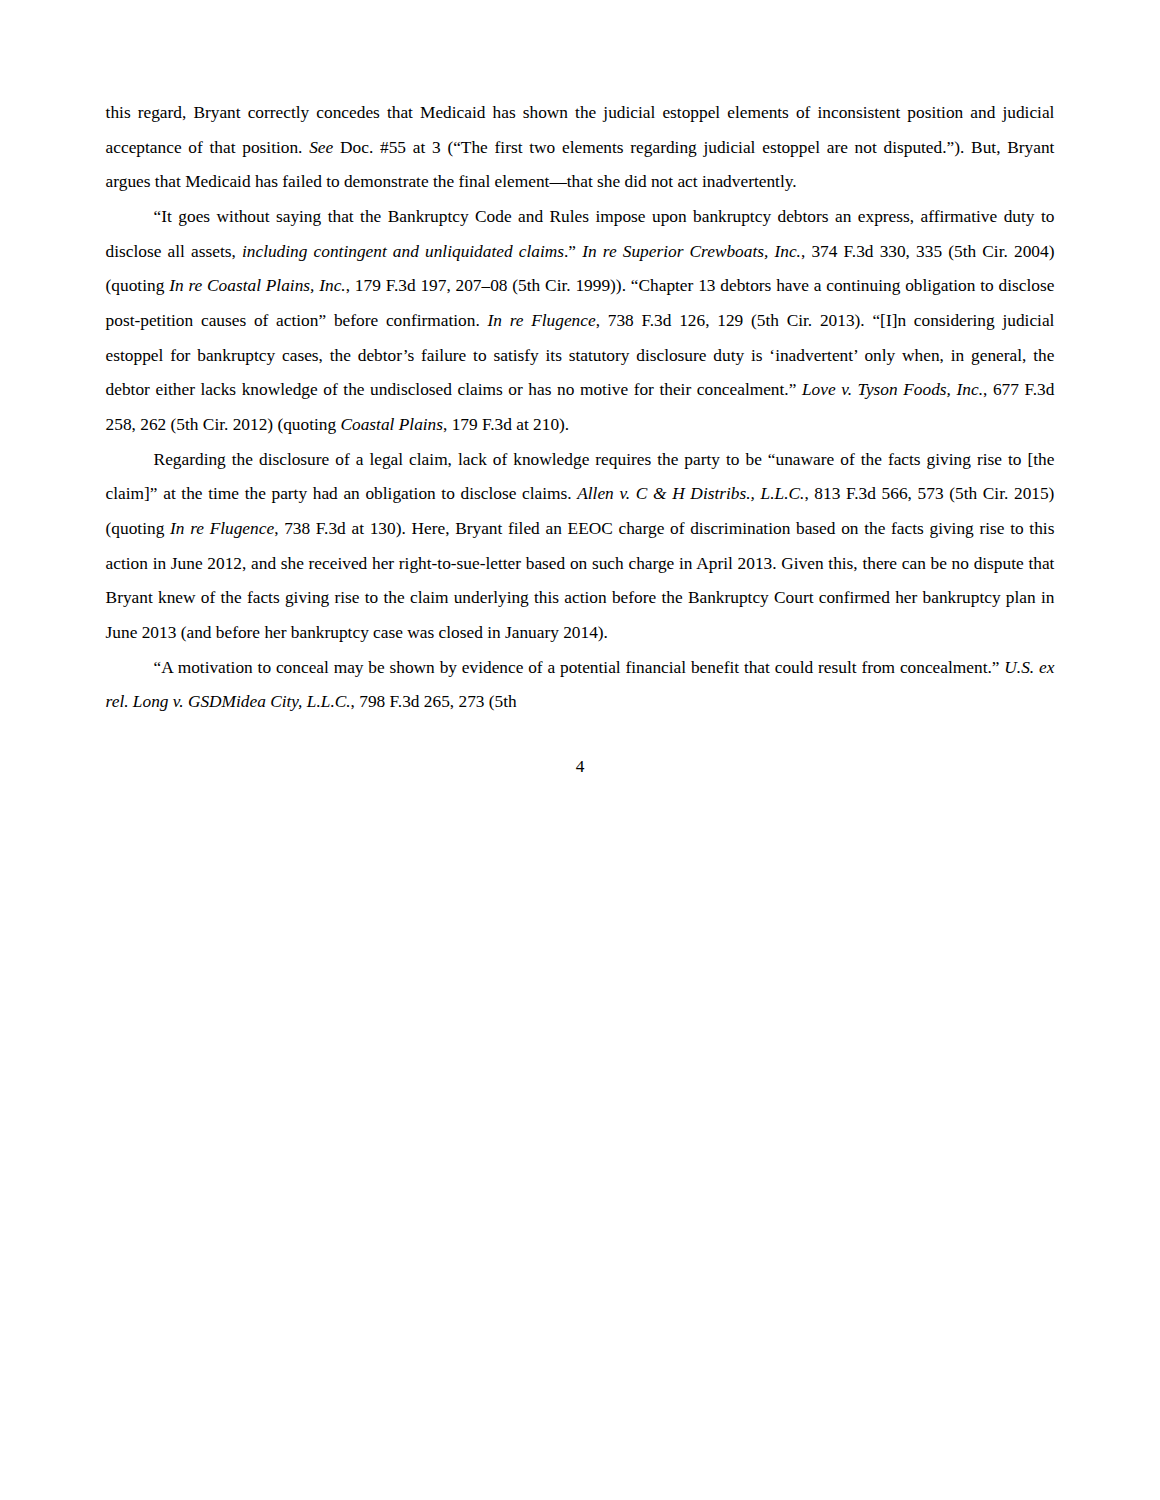this regard, Bryant correctly concedes that Medicaid has shown the judicial estoppel elements of inconsistent position and judicial acceptance of that position. See Doc. #55 at 3 (“The first two elements regarding judicial estoppel are not disputed.”). But, Bryant argues that Medicaid has failed to demonstrate the final element—that she did not act inadvertently.
“It goes without saying that the Bankruptcy Code and Rules impose upon bankruptcy debtors an express, affirmative duty to disclose all assets, including contingent and unliquidated claims.” In re Superior Crewboats, Inc., 374 F.3d 330, 335 (5th Cir. 2004) (quoting In re Coastal Plains, Inc., 179 F.3d 197, 207–08 (5th Cir. 1999)). “Chapter 13 debtors have a continuing obligation to disclose post-petition causes of action” before confirmation. In re Flugence, 738 F.3d 126, 129 (5th Cir. 2013). “[I]n considering judicial estoppel for bankruptcy cases, the debtor’s failure to satisfy its statutory disclosure duty is ‘inadvertent’ only when, in general, the debtor either lacks knowledge of the undisclosed claims or has no motive for their concealment.” Love v. Tyson Foods, Inc., 677 F.3d 258, 262 (5th Cir. 2012) (quoting Coastal Plains, 179 F.3d at 210).
Regarding the disclosure of a legal claim, lack of knowledge requires the party to be “unaware of the facts giving rise to [the claim]” at the time the party had an obligation to disclose claims. Allen v. C & H Distribs., L.L.C., 813 F.3d 566, 573 (5th Cir. 2015) (quoting In re Flugence, 738 F.3d at 130). Here, Bryant filed an EEOC charge of discrimination based on the facts giving rise to this action in June 2012, and she received her right-to-sue-letter based on such charge in April 2013. Given this, there can be no dispute that Bryant knew of the facts giving rise to the claim underlying this action before the Bankruptcy Court confirmed her bankruptcy plan in June 2013 (and before her bankruptcy case was closed in January 2014).
“A motivation to conceal may be shown by evidence of a potential financial benefit that could result from concealment.” U.S. ex rel. Long v. GSDMidea City, L.L.C., 798 F.3d 265, 273 (5th
4